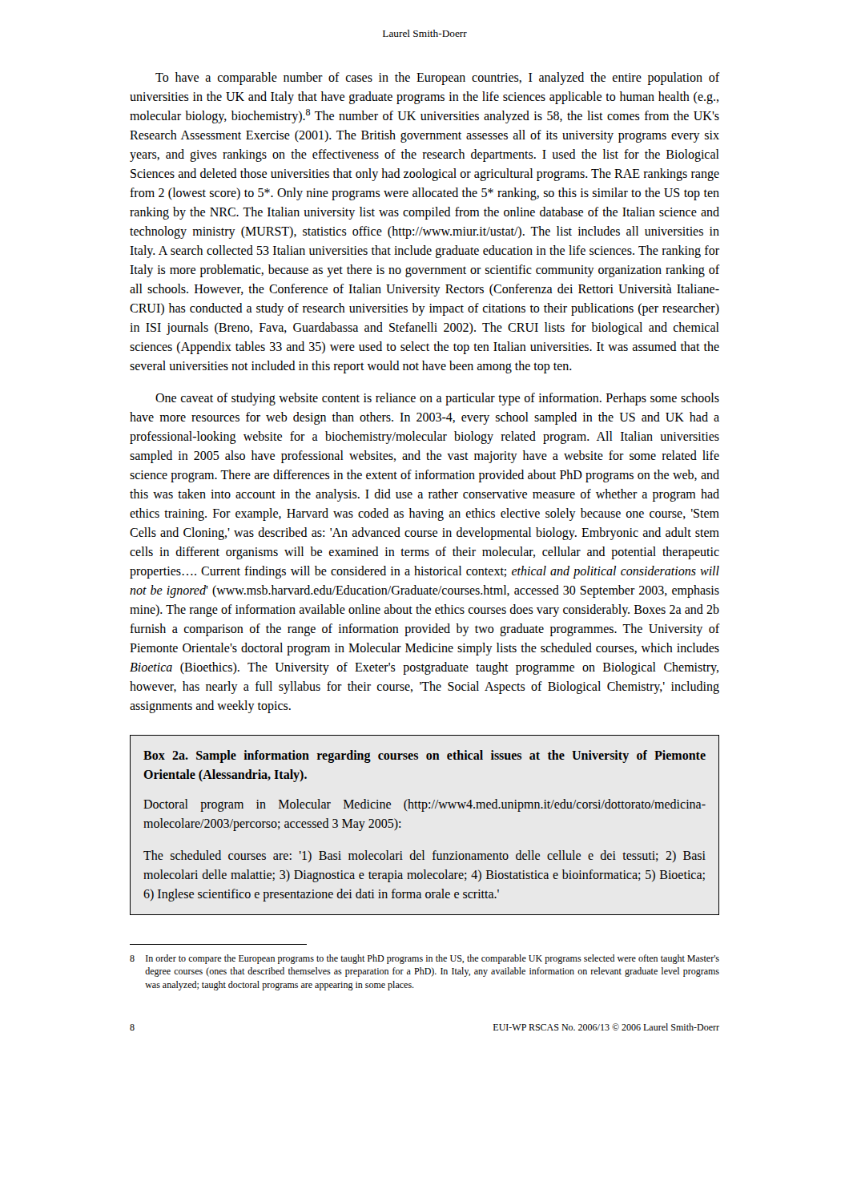Laurel Smith-Doerr
To have a comparable number of cases in the European countries, I analyzed the entire population of universities in the UK and Italy that have graduate programs in the life sciences applicable to human health (e.g., molecular biology, biochemistry).8 The number of UK universities analyzed is 58, the list comes from the UK's Research Assessment Exercise (2001). The British government assesses all of its university programs every six years, and gives rankings on the effectiveness of the research departments. I used the list for the Biological Sciences and deleted those universities that only had zoological or agricultural programs. The RAE rankings range from 2 (lowest score) to 5*. Only nine programs were allocated the 5* ranking, so this is similar to the US top ten ranking by the NRC. The Italian university list was compiled from the online database of the Italian science and technology ministry (MURST), statistics office (http://www.miur.it/ustat/). The list includes all universities in Italy. A search collected 53 Italian universities that include graduate education in the life sciences. The ranking for Italy is more problematic, because as yet there is no government or scientific community organization ranking of all schools. However, the Conference of Italian University Rectors (Conferenza dei Rettori Università Italiane-CRUI) has conducted a study of research universities by impact of citations to their publications (per researcher) in ISI journals (Breno, Fava, Guardabassa and Stefanelli 2002). The CRUI lists for biological and chemical sciences (Appendix tables 33 and 35) were used to select the top ten Italian universities. It was assumed that the several universities not included in this report would not have been among the top ten.
One caveat of studying website content is reliance on a particular type of information. Perhaps some schools have more resources for web design than others. In 2003-4, every school sampled in the US and UK had a professional-looking website for a biochemistry/molecular biology related program. All Italian universities sampled in 2005 also have professional websites, and the vast majority have a website for some related life science program. There are differences in the extent of information provided about PhD programs on the web, and this was taken into account in the analysis. I did use a rather conservative measure of whether a program had ethics training. For example, Harvard was coded as having an ethics elective solely because one course, 'Stem Cells and Cloning,' was described as: 'An advanced course in developmental biology. Embryonic and adult stem cells in different organisms will be examined in terms of their molecular, cellular and potential therapeutic properties…. Current findings will be considered in a historical context; ethical and political considerations will not be ignored' (www.msb.harvard.edu/Education/Graduate/courses.html, accessed 30 September 2003, emphasis mine). The range of information available online about the ethics courses does vary considerably. Boxes 2a and 2b furnish a comparison of the range of information provided by two graduate programmes. The University of Piemonte Orientale's doctoral program in Molecular Medicine simply lists the scheduled courses, which includes Bioetica (Bioethics). The University of Exeter's postgraduate taught programme on Biological Chemistry, however, has nearly a full syllabus for their course, 'The Social Aspects of Biological Chemistry,' including assignments and weekly topics.
Box 2a. Sample information regarding courses on ethical issues at the University of Piemonte Orientale (Alessandria, Italy).
Doctoral program in Molecular Medicine (http://www4.med.unipmn.it/edu/corsi/dottorato/medicina-molecolare/2003/percorso; accessed 3 May 2005):
The scheduled courses are: '1) Basi molecolari del funzionamento delle cellule e dei tessuti; 2) Basi molecolari delle malattie; 3) Diagnostica e terapia molecolare; 4) Biostatistica e bioinformatica; 5) Bioetica; 6) Inglese scientifico e presentazione dei dati in forma orale e scritta.'
8 In order to compare the European programs to the taught PhD programs in the US, the comparable UK programs selected were often taught Master's degree courses (ones that described themselves as preparation for a PhD). In Italy, any available information on relevant graduate level programs was analyzed; taught doctoral programs are appearing in some places.
8 EUI-WP RSCAS No. 2006/13 © 2006 Laurel Smith-Doerr